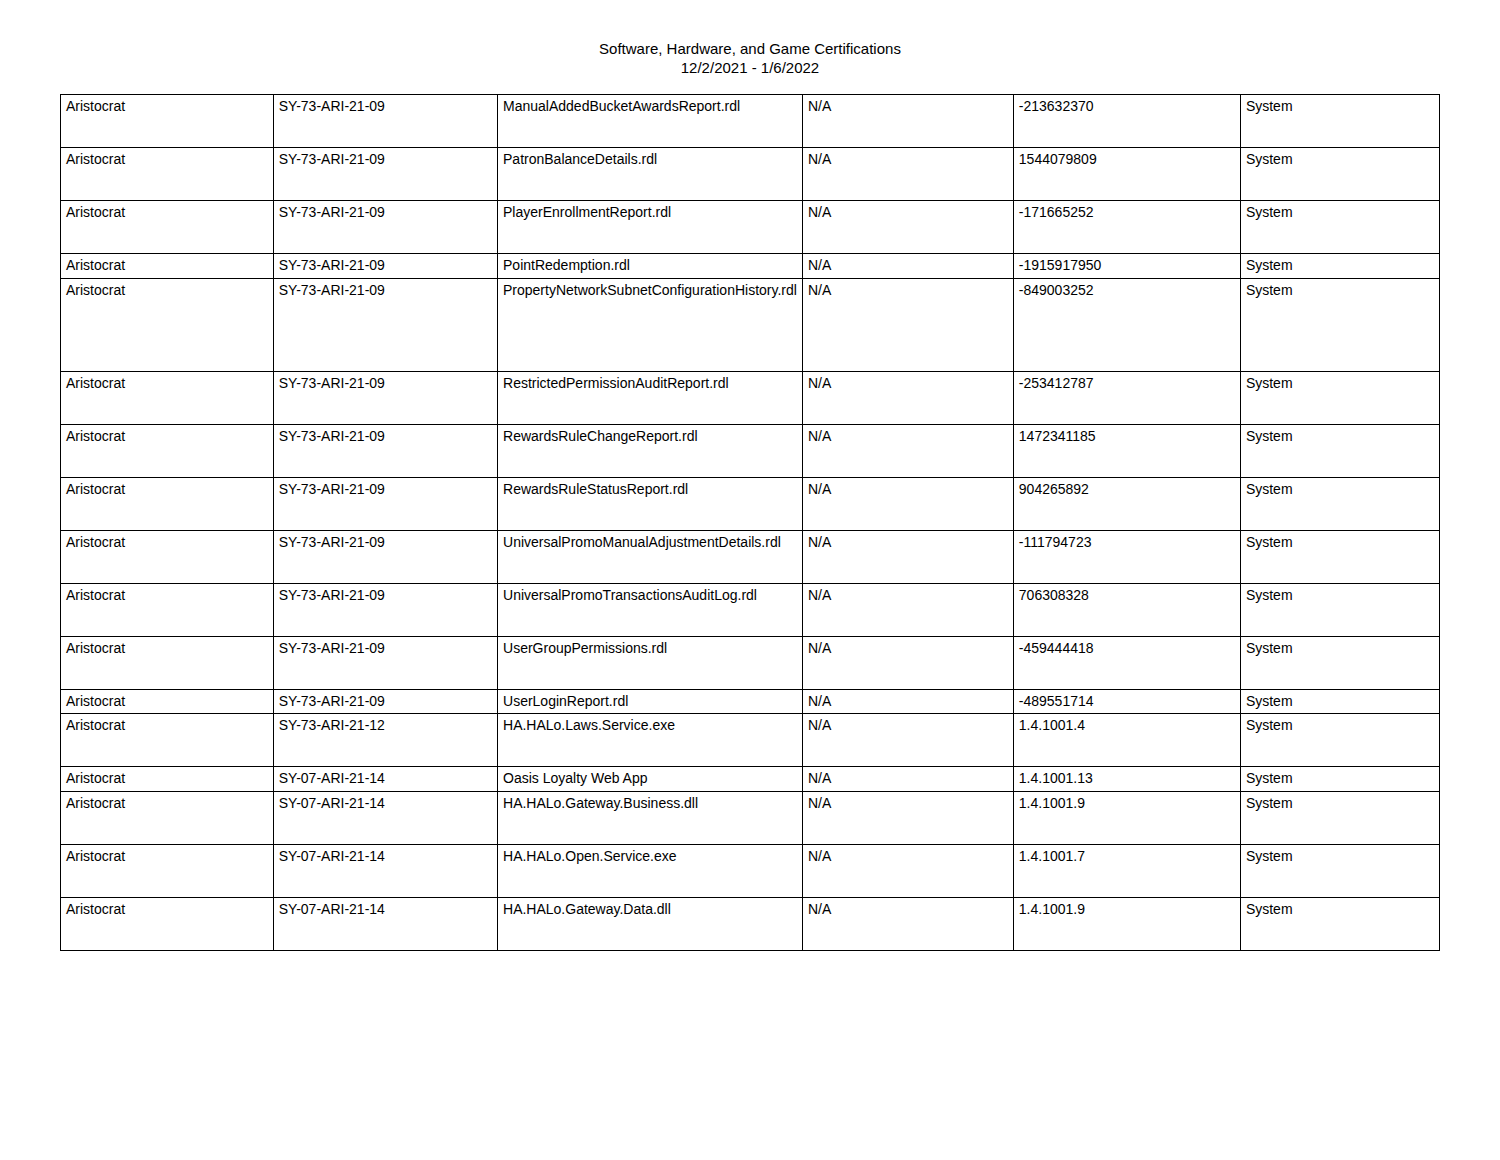Software, Hardware, and Game Certifications
12/2/2021 - 1/6/2022
| Aristocrat | SY-73-ARI-21-09 | ManualAddedBucketAwardsReport.rdl | N/A | -213632370 | System |
| Aristocrat | SY-73-ARI-21-09 | PatronBalanceDetails.rdl | N/A | 1544079809 | System |
| Aristocrat | SY-73-ARI-21-09 | PlayerEnrollmentReport.rdl | N/A | -171665252 | System |
| Aristocrat | SY-73-ARI-21-09 | PointRedemption.rdl | N/A | -1915917950 | System |
| Aristocrat | SY-73-ARI-21-09 | PropertyNetworkSubnetConfigurationHistory.rdl | N/A | -849003252 | System |
| Aristocrat | SY-73-ARI-21-09 | RestrictedPermissionAuditReport.rdl | N/A | -253412787 | System |
| Aristocrat | SY-73-ARI-21-09 | RewardsRuleChangeReport.rdl | N/A | 1472341185 | System |
| Aristocrat | SY-73-ARI-21-09 | RewardsRuleStatusReport.rdl | N/A | 904265892 | System |
| Aristocrat | SY-73-ARI-21-09 | UniversalPromoManualAdjustmentDetails.rdl | N/A | -111794723 | System |
| Aristocrat | SY-73-ARI-21-09 | UniversalPromoTransactionsAuditLog.rdl | N/A | 706308328 | System |
| Aristocrat | SY-73-ARI-21-09 | UserGroupPermissions.rdl | N/A | -459444418 | System |
| Aristocrat | SY-73-ARI-21-09 | UserLoginReport.rdl | N/A | -489551714 | System |
| Aristocrat | SY-73-ARI-21-12 | HA.HALo.Laws.Service.exe | N/A | 1.4.1001.4 | System |
| Aristocrat | SY-07-ARI-21-14 | Oasis Loyalty Web App | N/A | 1.4.1001.13 | System |
| Aristocrat | SY-07-ARI-21-14 | HA.HALo.Gateway.Business.dll | N/A | 1.4.1001.9 | System |
| Aristocrat | SY-07-ARI-21-14 | HA.HALo.Open.Service.exe | N/A | 1.4.1001.7 | System |
| Aristocrat | SY-07-ARI-21-14 | HA.HALo.Gateway.Data.dll | N/A | 1.4.1001.9 | System |